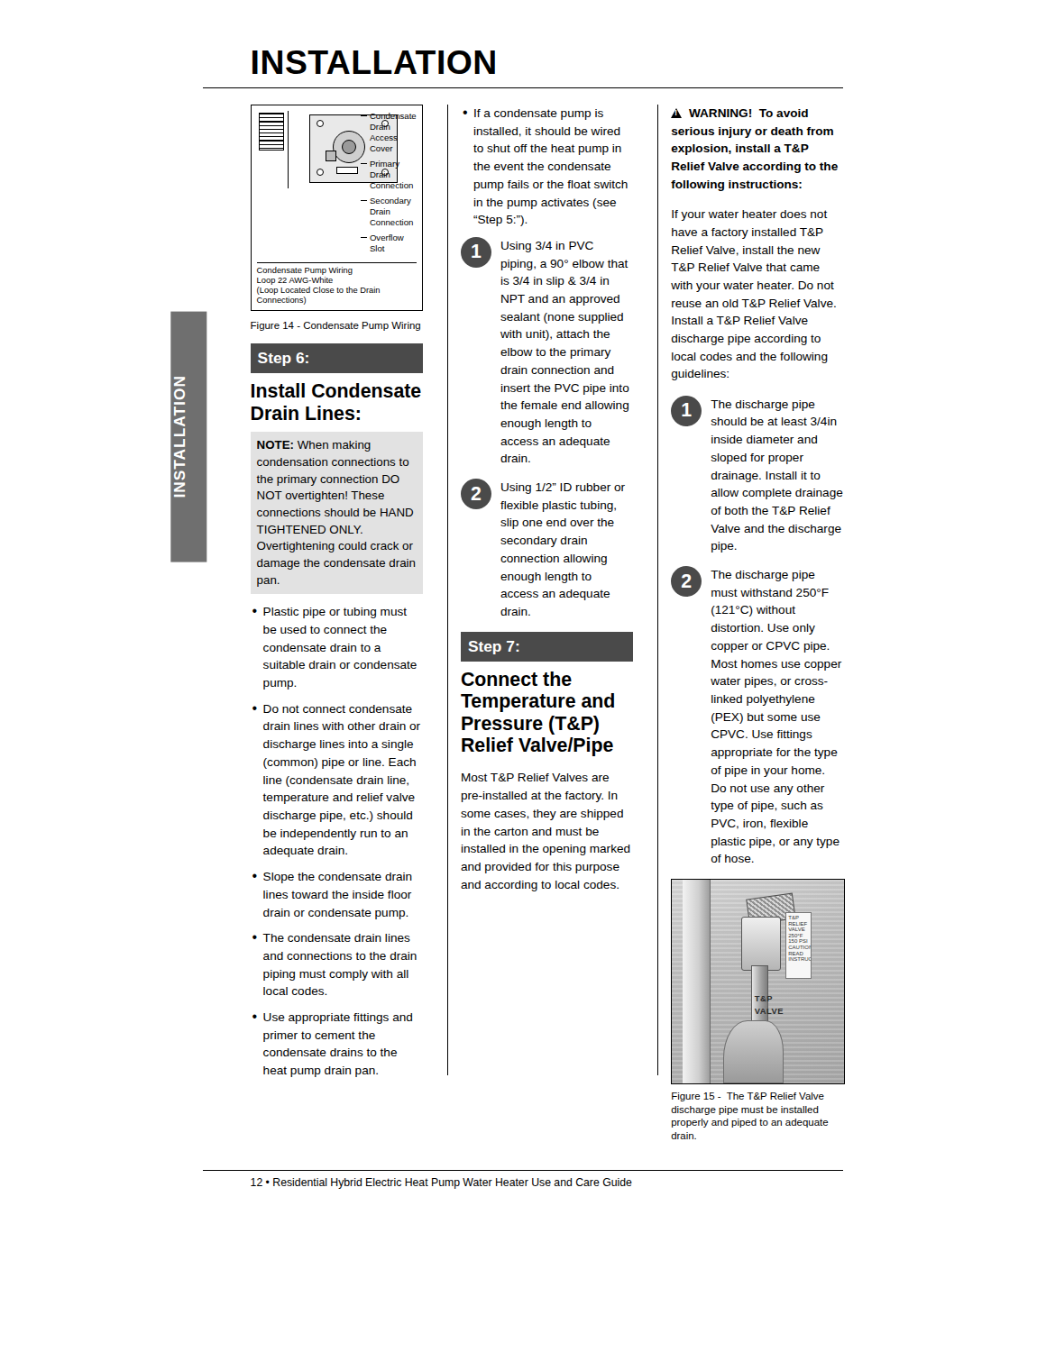INSTALLATION
INSTALLATION
Condensate Drain
Access Cover
Primary Drain
Connection
Secondary Drain
Connection
Overflow Slot
Condensate Pump Wiring
Loop 22 AWG-White
(Loop Located Close to the Drain Connections)
Figure 14 - Condensate Pump Wiring
Step 6:
Install Condensate Drain Lines:
NOTE: When making condensation connections to the primary connection DO NOT overtighten! These connections should be HAND TIGHTENED ONLY. Overtightening could crack or damage the condensate drain pan.
Plastic pipe or tubing must be used to connect the condensate drain to a suitable drain or condensate pump.
Do not connect condensate drain lines with other drain or discharge lines into a single (common) pipe or line. Each line (condensate drain line, temperature and relief valve discharge pipe, etc.) should be independently run to an adequate drain.
Slope the condensate drain lines toward the inside floor drain or condensate pump.
The condensate drain lines and connections to the drain piping must comply with all local codes.
Use appropriate fittings and primer to cement the condensate drains to the heat pump drain pan.
If a condensate pump is installed, it should be wired to shut off the heat pump in the event the condensate pump fails or the float switch in the pump activates (see “Step 5:”).
1
Using 3/4 in PVC piping, a 90° elbow that is 3/4 in slip & 3/4 in NPT and an approved sealant (none supplied with unit), attach the elbow to the primary drain connection and insert the PVC pipe into the female end allowing enough length to access an adequate drain.
2
Using 1/2” ID rubber or flexible plastic tubing, slip one end over the secondary drain connection allowing enough length to access an adequate drain.
Step 7:
Connect the Temperature and Pressure (T&P) Relief Valve/Pipe
Most T&P Relief Valves are pre-installed at the factory. In some cases, they are shipped in the carton and must be installed in the opening marked and provided for this purpose and according to local codes.
WARNING! To avoid serious injury or death from explosion, install a T&P Relief Valve according to the following instructions:
If your water heater does not have a factory installed T&P Relief Valve, install the new T&P Relief Valve that came with your water heater. Do not reuse an old T&P Relief Valve. Install a T&P Relief Valve discharge pipe according to local codes and the following guidelines:
1
The discharge pipe should be at least 3/4in inside diameter and sloped for proper drainage. Install it to allow complete drainage of both the T&P Relief Valve and the discharge pipe.
2
The discharge pipe must withstand 250°F (121°C) without distortion. Use only copper or CPVC pipe. Most homes use copper water pipes, or cross-linked polyethylene (PEX) but some use CPVC. Use fittings appropriate for the type of pipe in your home. Do not use any other type of pipe, such as PVC, iron, flexible plastic pipe, or any type of hose.
T&P RELIEF VALVE
250°F
150 PSI
CAUTION
READ
INSTRUCTIONS
T&P
VALVE
Figure 15 - The T&P Relief Valve discharge pipe must be installed properly and piped to an adequate drain.
12 • Residential Hybrid Electric Heat Pump Water Heater Use and Care Guide